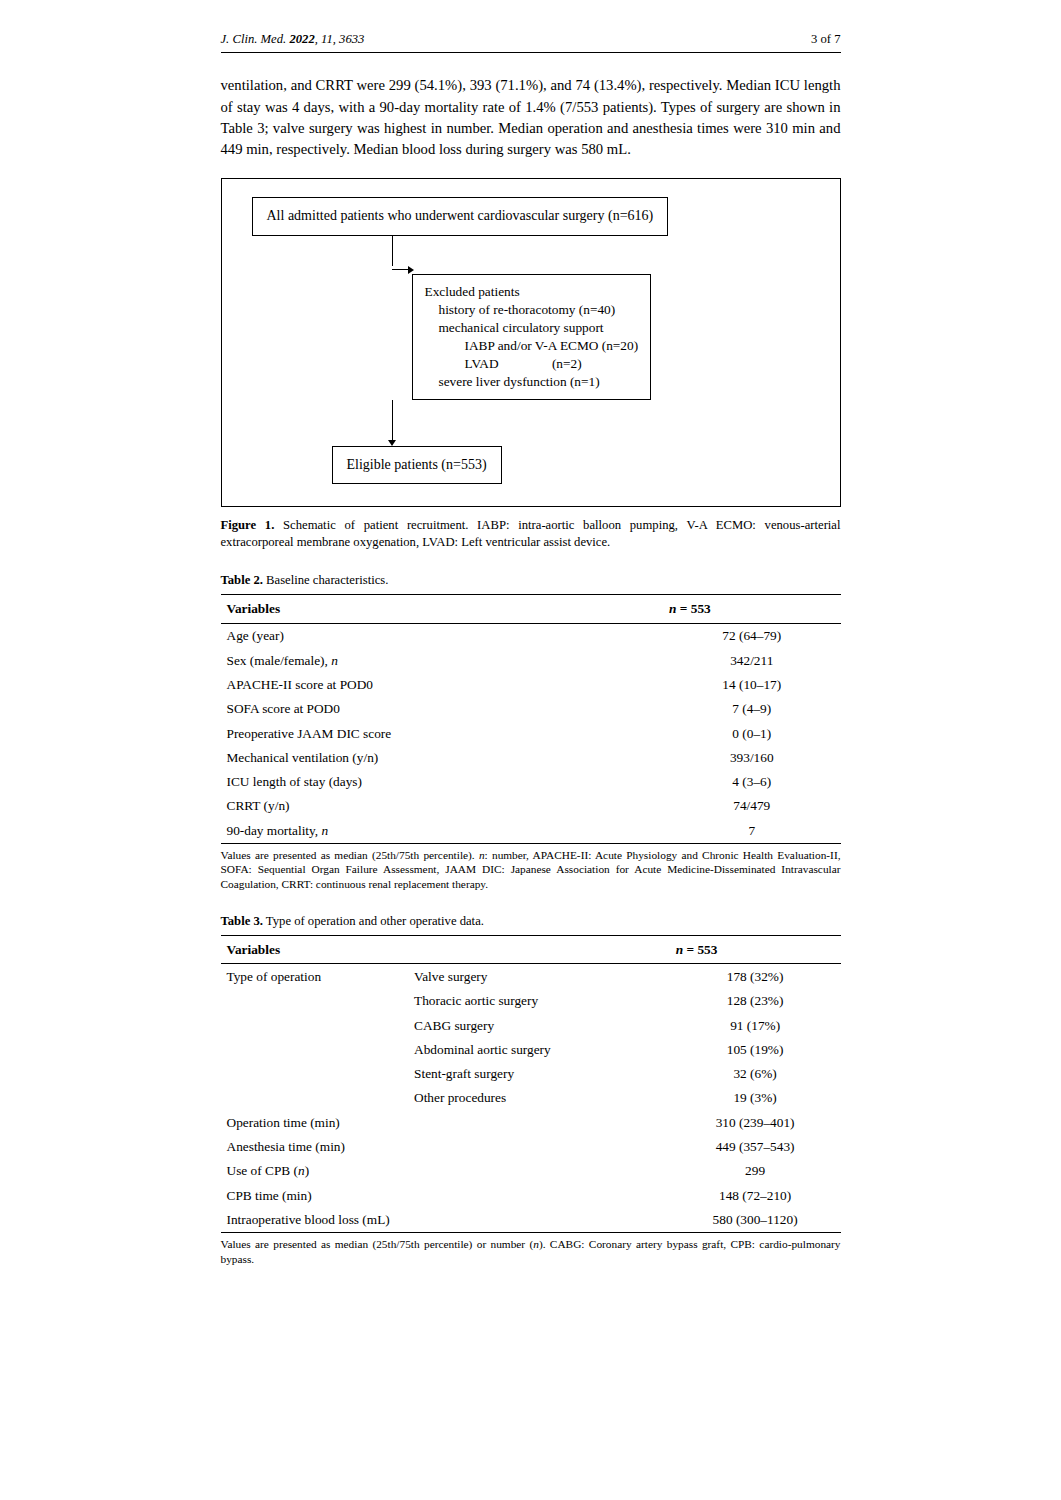J. Clin. Med. 2022, 11, 3633
3 of 7
ventilation, and CRRT were 299 (54.1%), 393 (71.1%), and 74 (13.4%), respectively. Median ICU length of stay was 4 days, with a 90-day mortality rate of 1.4% (7/553 patients). Types of surgery are shown in Table 3; valve surgery was highest in number. Median operation and anesthesia times were 310 min and 449 min, respectively. Median blood loss during surgery was 580 mL.
All admitted patients who underwent cardiovascular surgery (n=616)
Excluded patients
history of re-thoracotomy (n=40)
mechanical circulatory support
IABP and/or V-A ECMO (n=20)
LVAD (n=2)
severe liver dysfunction (n=1)
Eligible patients (n=553)
Figure 1. Schematic of patient recruitment. IABP: intra-aortic balloon pumping, V-A ECMO: venous-arterial extracorporeal membrane oxygenation, LVAD: Left ventricular assist device.
Table 2. Baseline characteristics.
| Variables | n = 553 |
| --- | --- |
| Age (year) | 72 (64–79) |
| Sex (male/female), n | 342/211 |
| APACHE-II score at POD0 | 14 (10–17) |
| SOFA score at POD0 | 7 (4–9) |
| Preoperative JAAM DIC score | 0 (0–1) |
| Mechanical ventilation (y/n) | 393/160 |
| ICU length of stay (days) | 4 (3–6) |
| CRRT (y/n) | 74/479 |
| 90-day mortality, n | 7 |
Values are presented as median (25th/75th percentile). n: number, APACHE-II: Acute Physiology and Chronic Health Evaluation-II, SOFA: Sequential Organ Failure Assessment, JAAM DIC: Japanese Association for Acute Medicine-Disseminated Intravascular Coagulation, CRRT: continuous renal replacement therapy.
Table 3. Type of operation and other operative data.
| Variables | | n = 553 |
| --- | --- | --- |
| Type of operation | Valve surgery | 178 (32%) |
| | Thoracic aortic surgery | 128 (23%) |
| | CABG surgery | 91 (17%) |
| | Abdominal aortic surgery | 105 (19%) |
| | Stent-graft surgery | 32 (6%) |
| | Other procedures | 19 (3%) |
| Operation time (min) | 310 (239–401) |
| Anesthesia time (min) | 449 (357–543) |
| Use of CPB ( n ) | 299 |
| CPB time (min) | 148 (72–210) |
| Intraoperative blood loss (mL) | 580 (300–1120) |
Values are presented as median (25th/75th percentile) or number (n). CABG: Coronary artery bypass graft, CPB: cardio-pulmonary bypass.